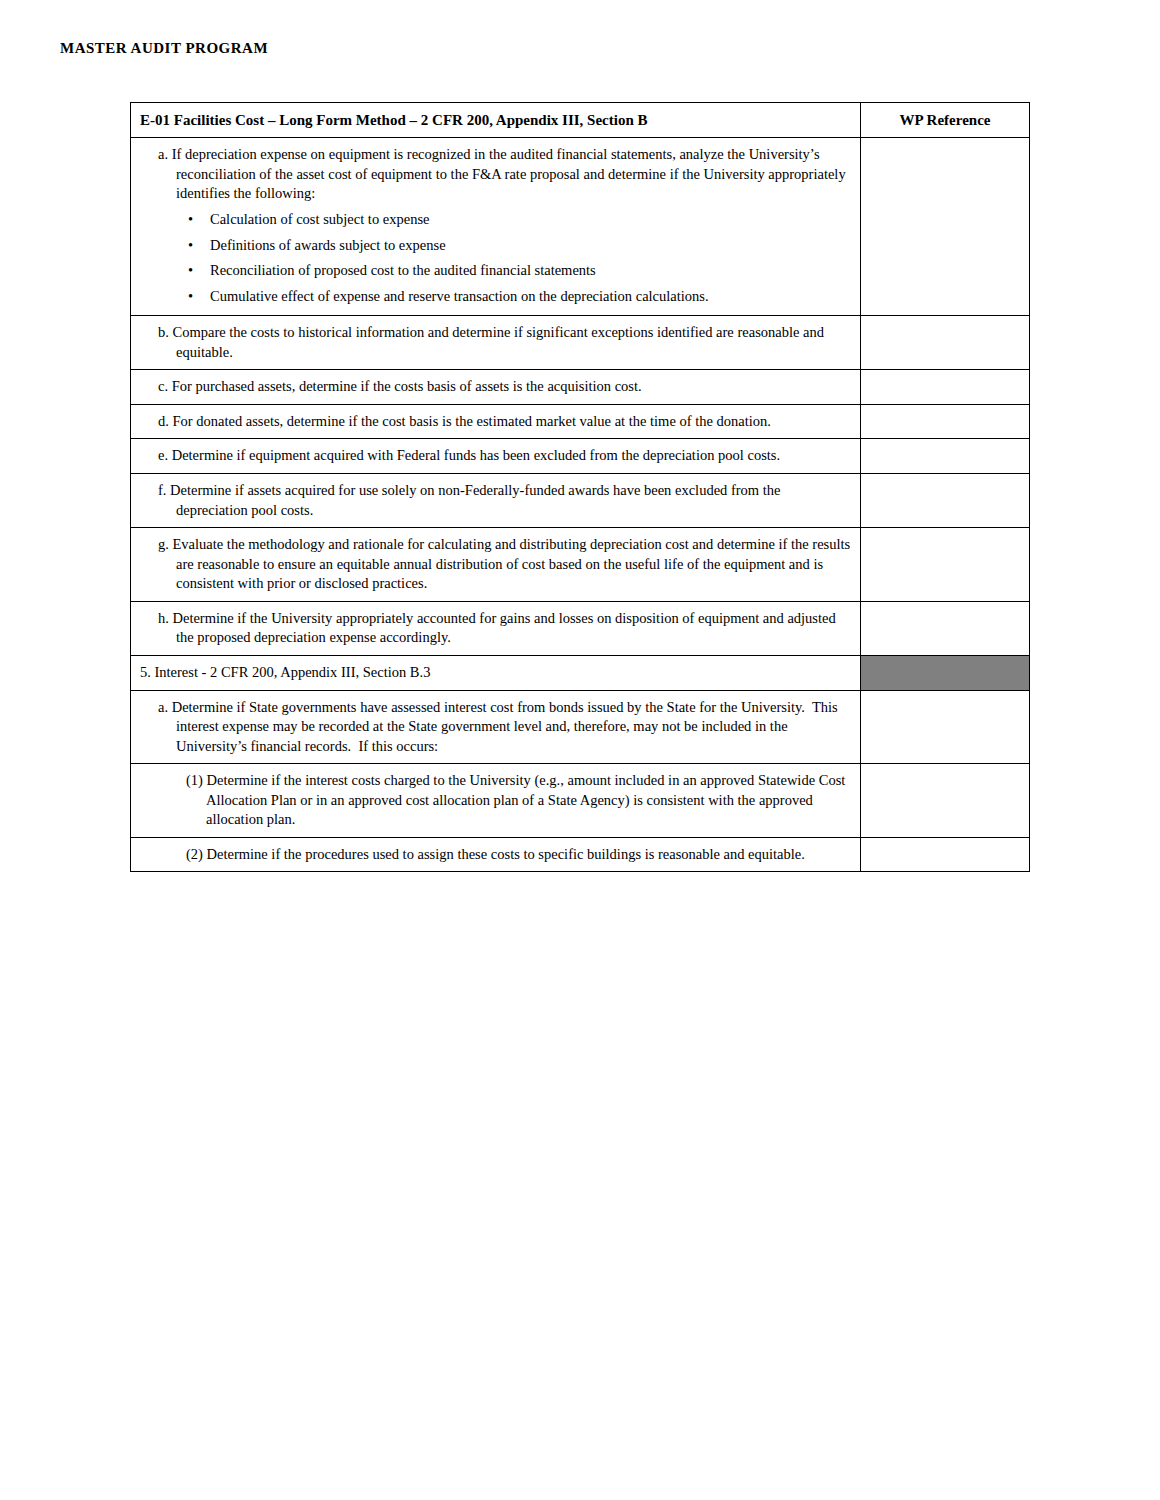MASTER AUDIT PROGRAM
| E-01 Facilities Cost – Long Form Method – 2 CFR 200, Appendix III, Section B | WP Reference |
| --- | --- |
| a. If depreciation expense on equipment is recognized in the audited financial statements, analyze the University’s reconciliation of the asset cost of equipment to the F&A rate proposal and determine if the University appropriately identifies the following: Calculation of cost subject to expense Definitions of awards subject to expense Reconciliation of proposed cost to the audited financial statements Cumulative effect of expense and reserve transaction on the depreciation calculations. | |
| b. Compare the costs to historical information and determine if significant exceptions identified are reasonable and equitable. | |
| c. For purchased assets, determine if the costs basis of assets is the acquisition cost. | |
| d. For donated assets, determine if the cost basis is the estimated market value at the time of the donation. | |
| e. Determine if equipment acquired with Federal funds has been excluded from the depreciation pool costs. | |
| f. Determine if assets acquired for use solely on non-Federally-funded awards have been excluded from the depreciation pool costs. | |
| g. Evaluate the methodology and rationale for calculating and distributing depreciation cost and determine if the results are reasonable to ensure an equitable annual distribution of cost based on the useful life of the equipment and is consistent with prior or disclosed practices. | |
| h. Determine if the University appropriately accounted for gains and losses on disposition of equipment and adjusted the proposed depreciation expense accordingly. | |
| 5. Interest - 2 CFR 200, Appendix III, Section B.3 | |
| a. Determine if State governments have assessed interest cost from bonds issued by the State for the University. This interest expense may be recorded at the State government level and, therefore, may not be included in the University’s financial records. If this occurs: | |
| (1) Determine if the interest costs charged to the University (e.g., amount included in an approved Statewide Cost Allocation Plan or in an approved cost allocation plan of a State Agency) is consistent with the approved allocation plan. | |
| (2) Determine if the procedures used to assign these costs to specific buildings is reasonable and equitable. | |